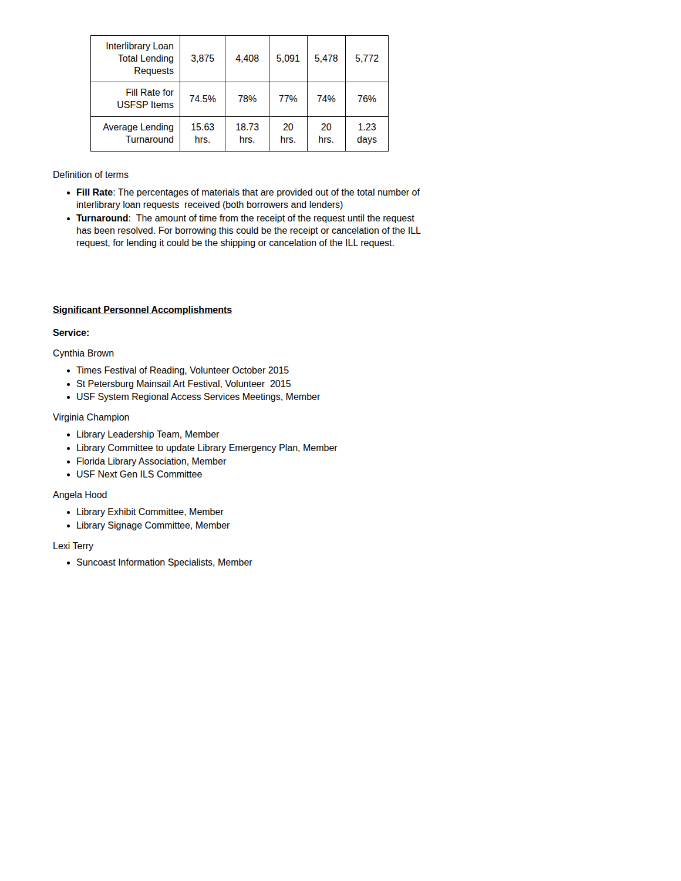| Interlibrary Loan Total Lending Requests | 3,875 | 4,408 | 5,091 | 5,478 | 5,772 |
| Fill Rate for USFSP Items | 74.5% | 78% | 77% | 74% | 76% |
| Average Lending Turnaround | 15.63 hrs. | 18.73 hrs. | 20 hrs. | 20 hrs. | 1.23 days |
Definition of terms
Fill Rate: The percentages of materials that are provided out of the total number of interlibrary loan requests received (both borrowers and lenders)
Turnaround: The amount of time from the receipt of the request until the request has been resolved. For borrowing this could be the receipt or cancelation of the ILL request, for lending it could be the shipping or cancelation of the ILL request.
Significant Personnel Accomplishments
Service:
Cynthia Brown
Times Festival of Reading, Volunteer October 2015
St Petersburg Mainsail Art Festival, Volunteer 2015
USF System Regional Access Services Meetings, Member
Virginia Champion
Library Leadership Team, Member
Library Committee to update Library Emergency Plan, Member
Florida Library Association, Member
USF Next Gen ILS Committee
Angela Hood
Library Exhibit Committee, Member
Library Signage Committee, Member
Lexi Terry
Suncoast Information Specialists, Member